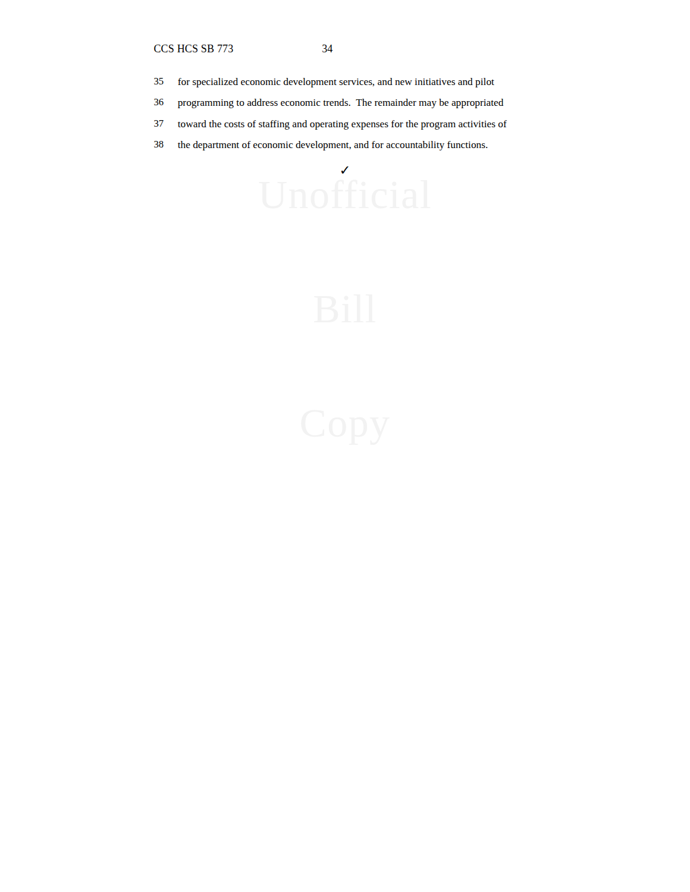Unofficial
Bill
Copy
CCS HCS SB 773 34
| 35 | for specialized economic development services, and new initiatives and pilot |
| 36 | programming to address economic trends. The remainder may be appropriated |
| 37 | toward the costs of staffing and operating expenses for the program activities of |
| 38 | the department of economic development, and for accountability functions. |
✓